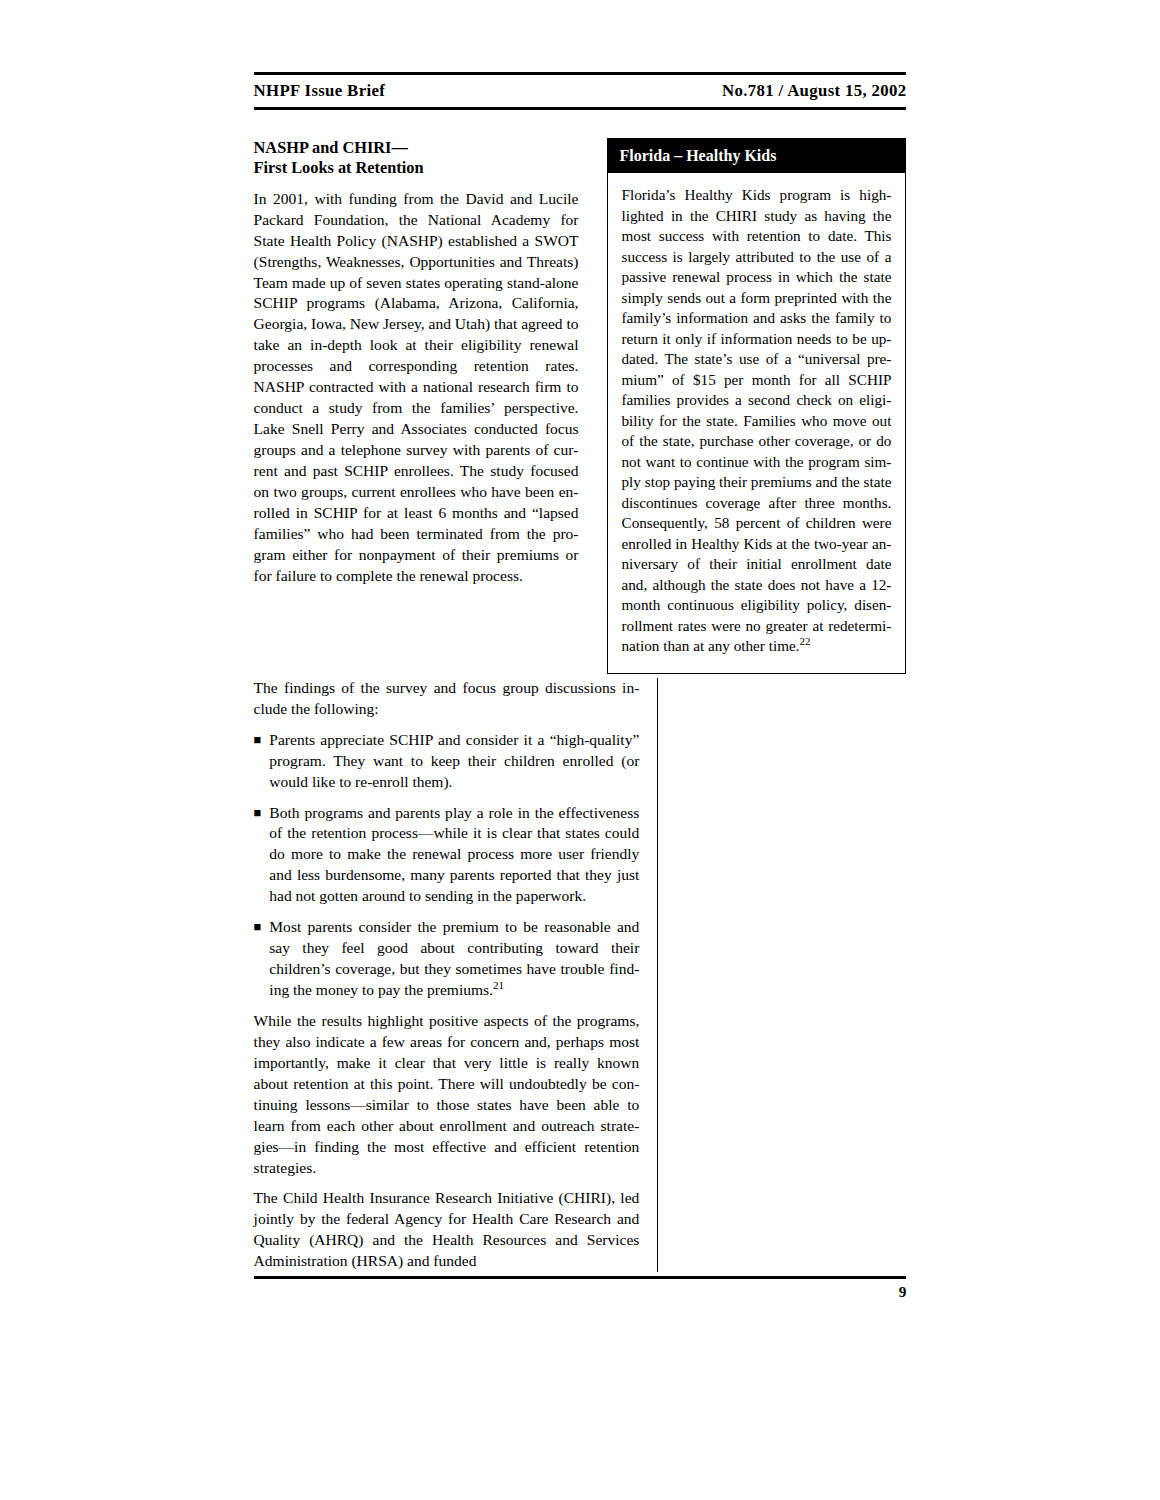NHPF Issue Brief
No.781 / August 15, 2002
NASHP and CHIRI—
First Looks at Retention
In 2001, with funding from the David and Lucile Packard Foundation, the National Academy for State Health Policy (NASHP) established a SWOT (Strengths, Weaknesses, Opportunities and Threats) Team made up of seven states operating stand-alone SCHIP programs (Alabama, Arizona, California, Georgia, Iowa, New Jersey, and Utah) that agreed to take an in-depth look at their eligibility renewal processes and corresponding retention rates. NASHP contracted with a national research firm to conduct a study from the families’ perspective. Lake Snell Perry and Associates conducted focus groups and a telephone survey with parents of current and past SCHIP enrollees. The study focused on two groups, current enrollees who have been enrolled in SCHIP for at least 6 months and “lapsed families” who had been terminated from the program either for nonpayment of their premiums or for failure to complete the renewal process.
Florida – Healthy Kids
Florida’s Healthy Kids program is highlighted in the CHIRI study as having the most success with retention to date. This success is largely attributed to the use of a passive renewal process in which the state simply sends out a form preprinted with the family’s information and asks the family to return it only if information needs to be updated. The state’s use of a “universal premium” of $15 per month for all SCHIP families provides a second check on eligibility for the state. Families who move out of the state, purchase other coverage, or do not want to continue with the program simply stop paying their premiums and the state discontinues coverage after three months. Consequently, 58 percent of children were enrolled in Healthy Kids at the two-year anniversary of their initial enrollment date and, although the state does not have a 12-month continuous eligibility policy, disenrollment rates were no greater at redetermination than at any other time.22
The findings of the survey and focus group discussions include the following:
■
Parents appreciate SCHIP and consider it a “high-quality” program. They want to keep their children enrolled (or would like to re-enroll them).
■
Both programs and parents play a role in the effectiveness of the retention process—while it is clear that states could do more to make the renewal process more user friendly and less burdensome, many parents reported that they just had not gotten around to sending in the paperwork.
■
Most parents consider the premium to be reasonable and say they feel good about contributing toward their children’s coverage, but they sometimes have trouble finding the money to pay the premiums.21
While the results highlight positive aspects of the programs, they also indicate a few areas for concern and, perhaps most importantly, make it clear that very little is really known about retention at this point. There will undoubtedly be continuing lessons—similar to those states have been able to learn from each other about enrollment and outreach strategies—in finding the most effective and efficient retention strategies.
The Child Health Insurance Research Initiative (CHIRI), led jointly by the federal Agency for Health Care Research and Quality (AHRQ) and the Health Resources and Services Administration (HRSA) and funded
9